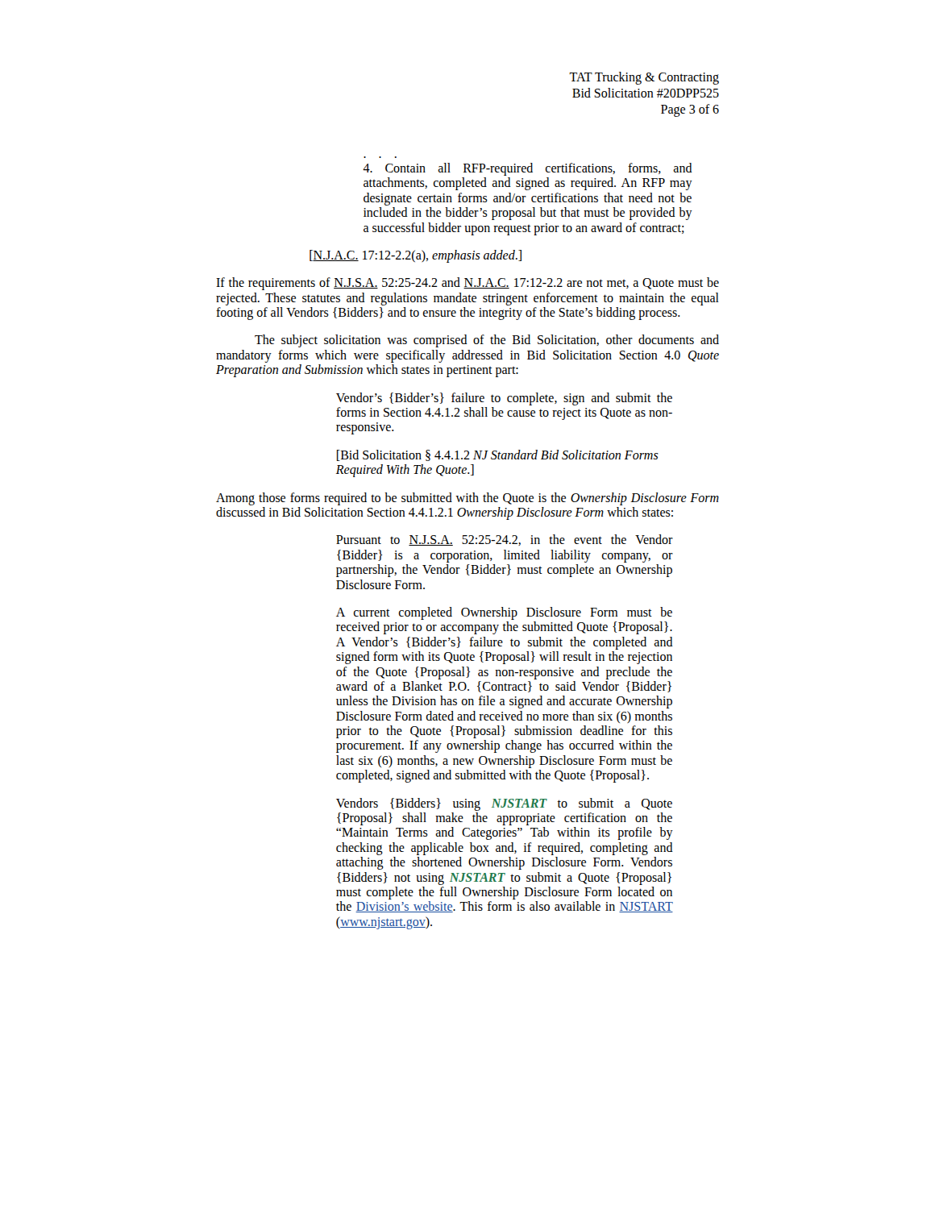TAT Trucking & Contracting
Bid Solicitation #20DPP525
Page 3 of 6
. . .
4. Contain all RFP-required certifications, forms, and attachments, completed and signed as required. An RFP may designate certain forms and/or certifications that need not be included in the bidder’s proposal but that must be provided by a successful bidder upon request prior to an award of contract;
[N.J.A.C. 17:12-2.2(a), emphasis added.]
If the requirements of N.J.S.A. 52:25-24.2 and N.J.A.C. 17:12-2.2 are not met, a Quote must be rejected. These statutes and regulations mandate stringent enforcement to maintain the equal footing of all Vendors {Bidders} and to ensure the integrity of the State’s bidding process.
The subject solicitation was comprised of the Bid Solicitation, other documents and mandatory forms which were specifically addressed in Bid Solicitation Section 4.0 Quote Preparation and Submission which states in pertinent part:
Vendor’s {Bidder’s} failure to complete, sign and submit the forms in Section 4.4.1.2 shall be cause to reject its Quote as non-responsive.
[Bid Solicitation § 4.4.1.2 NJ Standard Bid Solicitation Forms Required With The Quote.]
Among those forms required to be submitted with the Quote is the Ownership Disclosure Form discussed in Bid Solicitation Section 4.4.1.2.1 Ownership Disclosure Form which states:
Pursuant to N.J.S.A. 52:25-24.2, in the event the Vendor {Bidder} is a corporation, limited liability company, or partnership, the Vendor {Bidder} must complete an Ownership Disclosure Form.
A current completed Ownership Disclosure Form must be received prior to or accompany the submitted Quote {Proposal}. A Vendor’s {Bidder’s} failure to submit the completed and signed form with its Quote {Proposal} will result in the rejection of the Quote {Proposal} as non-responsive and preclude the award of a Blanket P.O. {Contract} to said Vendor {Bidder} unless the Division has on file a signed and accurate Ownership Disclosure Form dated and received no more than six (6) months prior to the Quote {Proposal} submission deadline for this procurement. If any ownership change has occurred within the last six (6) months, a new Ownership Disclosure Form must be completed, signed and submitted with the Quote {Proposal}.
Vendors {Bidders} using NJSTART to submit a Quote {Proposal} shall make the appropriate certification on the “Maintain Terms and Categories” Tab within its profile by checking the applicable box and, if required, completing and attaching the shortened Ownership Disclosure Form. Vendors {Bidders} not using NJSTART to submit a Quote {Proposal} must complete the full Ownership Disclosure Form located on the Division’s website. This form is also available in NJSTART (www.njstart.gov).